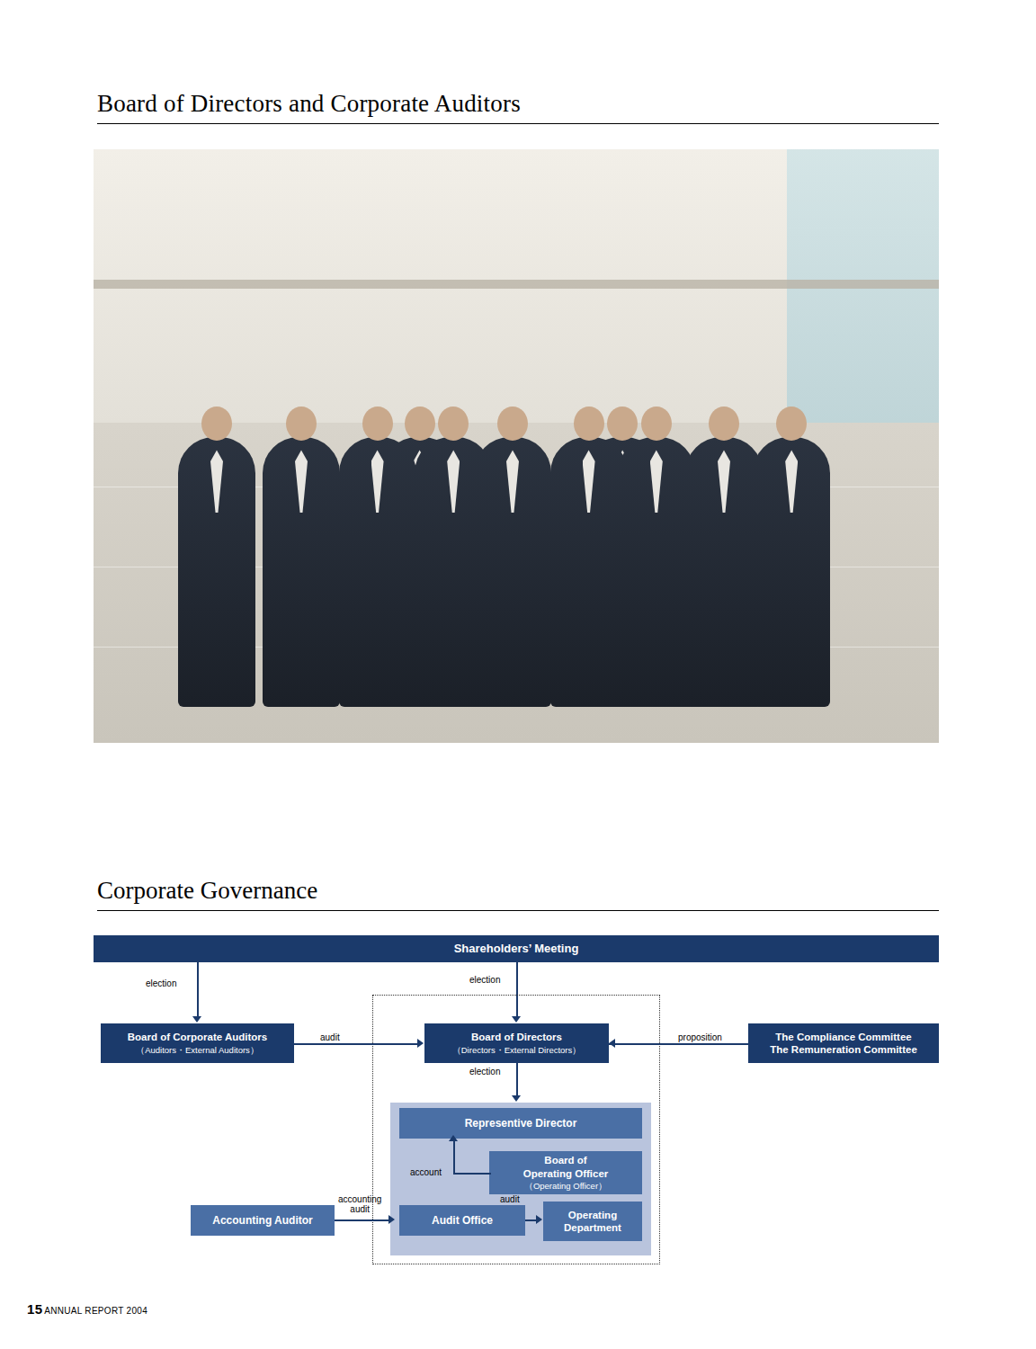Board of Directors and Corporate Auditors
Corporate Governance
Shareholders’ Meeting
election election
Board of Corporate Auditors
（Auditors・External Auditors）
audit
Board of Directors
（Directors・External Directors）
proposition
The Compliance Committee
The Remuneration Committee
election
Representive Director
Board of
Operating Officer
（Operating Officer）
Audit Office
Operating
Department
account
audit
Accounting Auditor
accounting
audit
15 ANNUAL REPORT 2004